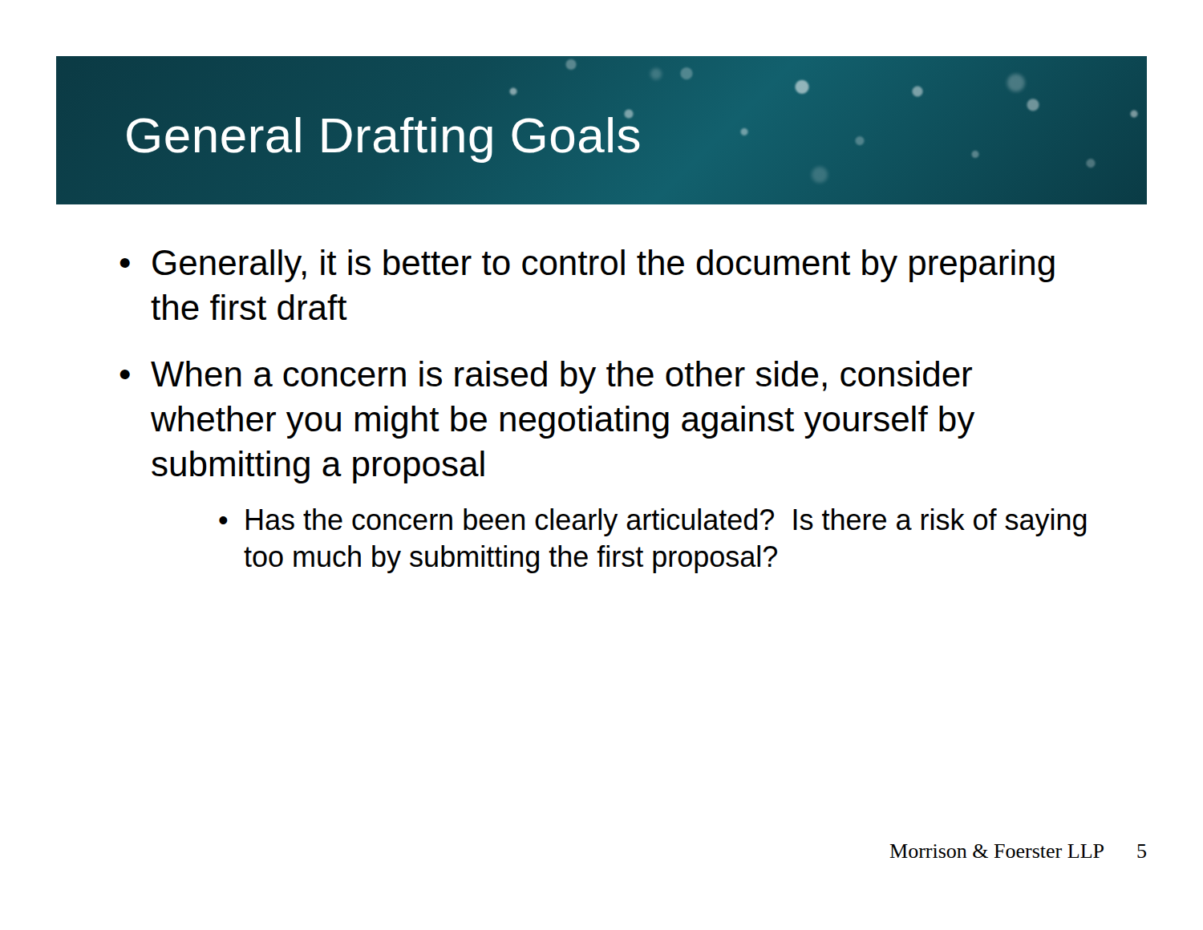General Drafting Goals
Generally, it is better to control the document by preparing the first draft
When a concern is raised by the other side, consider whether you might be negotiating against yourself by submitting a proposal
Has the concern been clearly articulated? Is there a risk of saying too much by submitting the first proposal?
Morrison & Foerster LLP 5